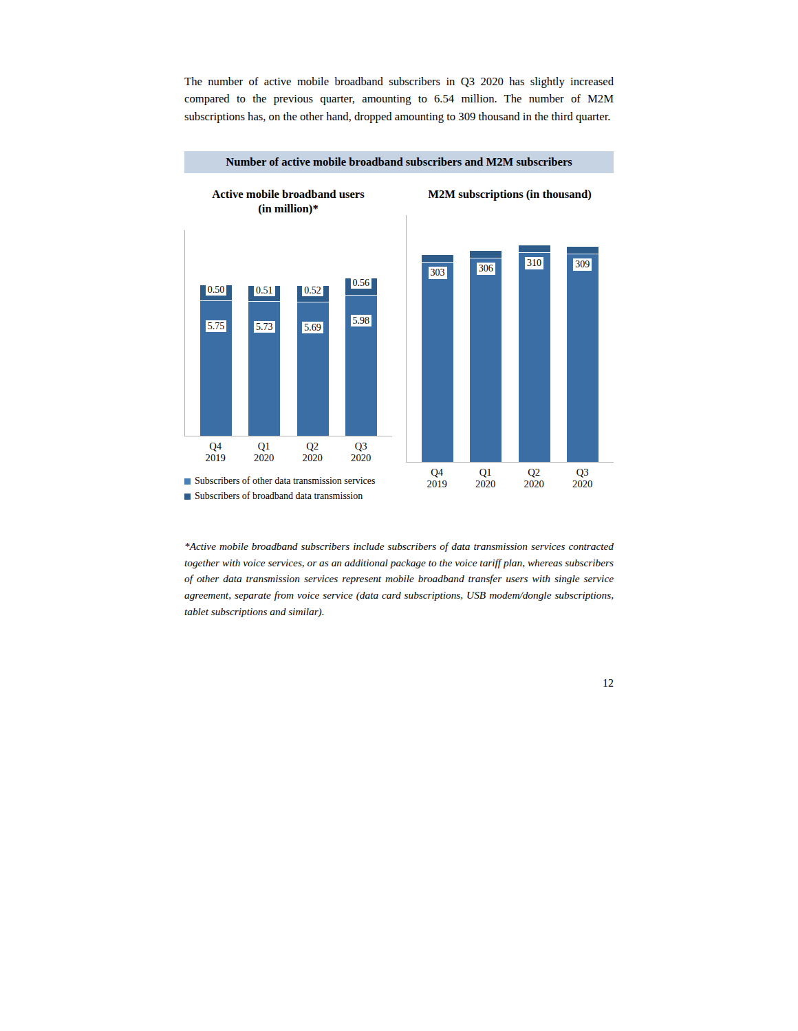The number of active mobile broadband subscribers in Q3 2020 has slightly increased compared to the previous quarter, amounting to 6.54 million. The number of M2M subscriptions has, on the other hand, dropped amounting to 309 thousand in the third quarter.
Number of active mobile broadband subscribers and M2M subscribers
Active mobile broadband users
(in million)*
0.50
5.75
0.51
5.73
0.52
5.69
0.56
5.98
Q4 2019 Q1 2020 Q2 2020 Q3 2020
Subscribers of other data transmission services
Subscribers of broadband data transmission
M2M subscriptions (in thousand)
303
306
310
309
Q4 2019 Q1 2020 Q2 2020 Q3 2020
*Active mobile broadband subscribers include subscribers of data transmission services contracted together with voice services, or as an additional package to the voice tariff plan, whereas subscribers of other data transmission services represent mobile broadband transfer users with single service agreement, separate from voice service (data card subscriptions, USB modem/dongle subscriptions, tablet subscriptions and similar).
12